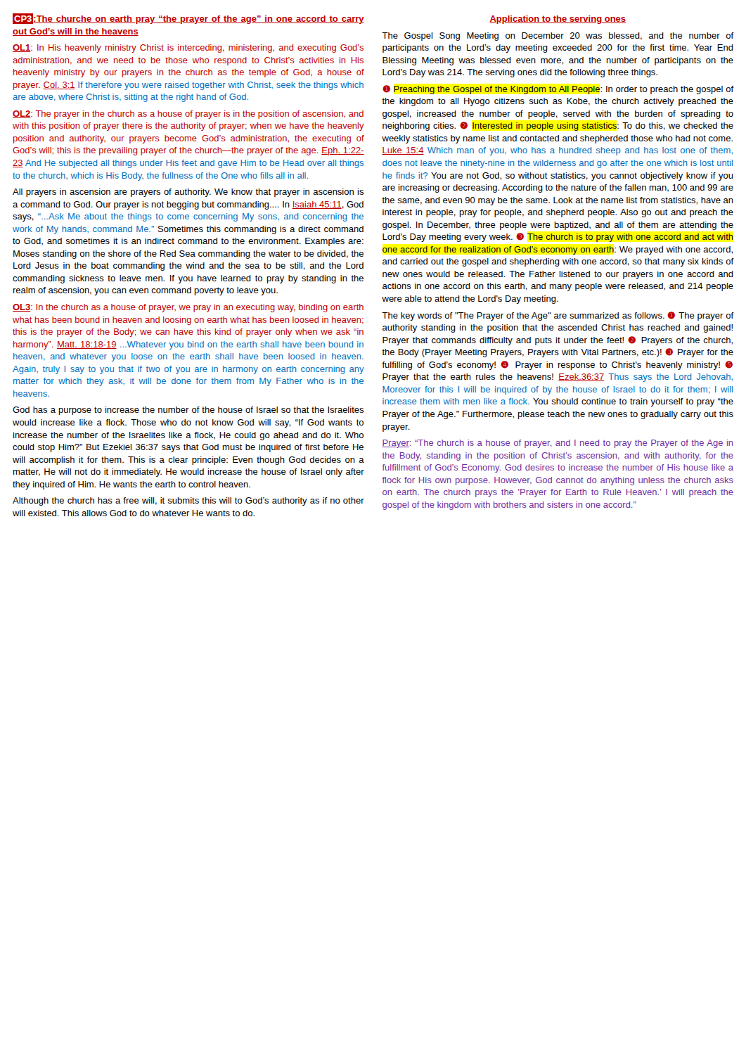CP3:The churche on earth pray “the prayer of the age” in one accord to carry out God’s will in the heavens
OL1: In His heavenly ministry Christ is interceding, ministering, and executing God’s administration, and we need to be those who respond to Christ’s activities in His heavenly ministry by our prayers in the church as the temple of God, a house of prayer. Col. 3:1 If therefore you were raised together with Christ, seek the things which are above, where Christ is, sitting at the right hand of God.
OL2: The prayer in the church as a house of prayer is in the position of ascension, and with this position of prayer there is the authority of prayer; when we have the heavenly position and authority, our prayers become God’s administration, the executing of God’s will; this is the prevailing prayer of the church—the prayer of the age. Eph. 1:22-23 And He subjected all things under His feet and gave Him to be Head over all things to the church, which is His Body, the fullness of the One who fills all in all.
All prayers in ascension are prayers of authority. We know that prayer in ascension is a command to God. Our prayer is not begging but commanding.... In Isaiah 45:11, God says, “...Ask Me about the things to come concerning My sons, and concerning the work of My hands, command Me.” Sometimes this commanding is a direct command to God, and sometimes it is an indirect command to the environment. Examples are: Moses standing on the shore of the Red Sea commanding the water to be divided, the Lord Jesus in the boat commanding the wind and the sea to be still, and the Lord commanding sickness to leave men. If you have learned to pray by standing in the realm of ascension, you can even command poverty to leave you.
OL3: In the church as a house of prayer, we pray in an executing way, binding on earth what has been bound in heaven and loosing on earth what has been loosed in heaven; this is the prayer of the Body; we can have this kind of prayer only when we ask “in harmony”. Matt. 18:18-19 ...Whatever you bind on the earth shall have been bound in heaven, and whatever you loose on the earth shall have been loosed in heaven. Again, truly I say to you that if two of you are in harmony on earth concerning any matter for which they ask, it will be done for them from My Father who is in the heavens.
God has a purpose to increase the number of the house of Israel so that the Israelites would increase like a flock. Those who do not know God will say, “If God wants to increase the number of the Israelites like a flock, He could go ahead and do it. Who could stop Him?” But Ezekiel 36:37 says that God must be inquired of first before He will accomplish it for them. This is a clear principle: Even though God decides on a matter, He will not do it immediately. He would increase the house of Israel only after they inquired of Him. He wants the earth to control heaven.
Although the church has a free will, it submits this will to God’s authority as if no other will existed. This allows God to do whatever He wants to do.
Application to the serving ones
The Gospel Song Meeting on December 20 was blessed, and the number of participants on the Lord’s day meeting exceeded 200 for the first time. Year End Blessing Meeting was blessed even more, and the number of participants on the Lord's Day was 214. The serving ones did the following three things.
❶ Preaching the Gospel of the Kingdom to All People: In order to preach the gospel of the kingdom to all Hyogo citizens such as Kobe, the church actively preached the gospel, increased the number of people, served with the burden of spreading to neighboring cities. ❷ Interested in people using statistics: To do this, we checked the weekly statistics by name list and contacted and shepherded those who had not come. Luke 15:4 Which man of you, who has a hundred sheep and has lost one of them, does not leave the ninety-nine in the wilderness and go after the one which is lost until he finds it? You are not God, so without statistics, you cannot objectively know if you are increasing or decreasing. According to the nature of the fallen man, 100 and 99 are the same, and even 90 may be the same. Look at the name list from statistics, have an interest in people, pray for people, and shepherd people. Also go out and preach the gospel. In December, three people were baptized, and all of them are attending the Lord's Day meeting every week. ❸ The church is to pray with one accord and act with one accord for the realization of God's economy on earth: We prayed with one accord, and carried out the gospel and shepherding with one accord, so that many six kinds of new ones would be released. The Father listened to our prayers in one accord and actions in one accord on this earth, and many people were released, and 214 people were able to attend the Lord's Day meeting.
The key words of "The Prayer of the Age" are summarized as follows. ❶ The prayer of authority standing in the position that the ascended Christ has reached and gained! Prayer that commands difficulty and puts it under the feet! ❷ Prayers of the church, the Body (Prayer Meeting Prayers, Prayers with Vital Partners, etc.)! ❸ Prayer for the fulfilling of God's economy! ❹ Prayer in response to Christ's heavenly ministry! ❺ Prayer that the earth rules the heavens! Ezek.36:37 Thus says the Lord Jehovah, Moreover for this I will be inquired of by the house of Israel to do it for them; I will increase them with men like a flock. You should continue to train yourself to pray “the Prayer of the Age.” Furthermore, please teach the new ones to gradually carry out this prayer.
Prayer: “The church is a house of prayer, and I need to pray the Prayer of the Age in the Body, standing in the position of Christ’s ascension, and with authority, for the fulfillment of God's Economy. God desires to increase the number of His house like a flock for His own purpose. However, God cannot do anything unless the church asks on earth. The church prays the 'Prayer for Earth to Rule Heaven.' I will preach the gospel of the kingdom with brothers and sisters in one accord.”